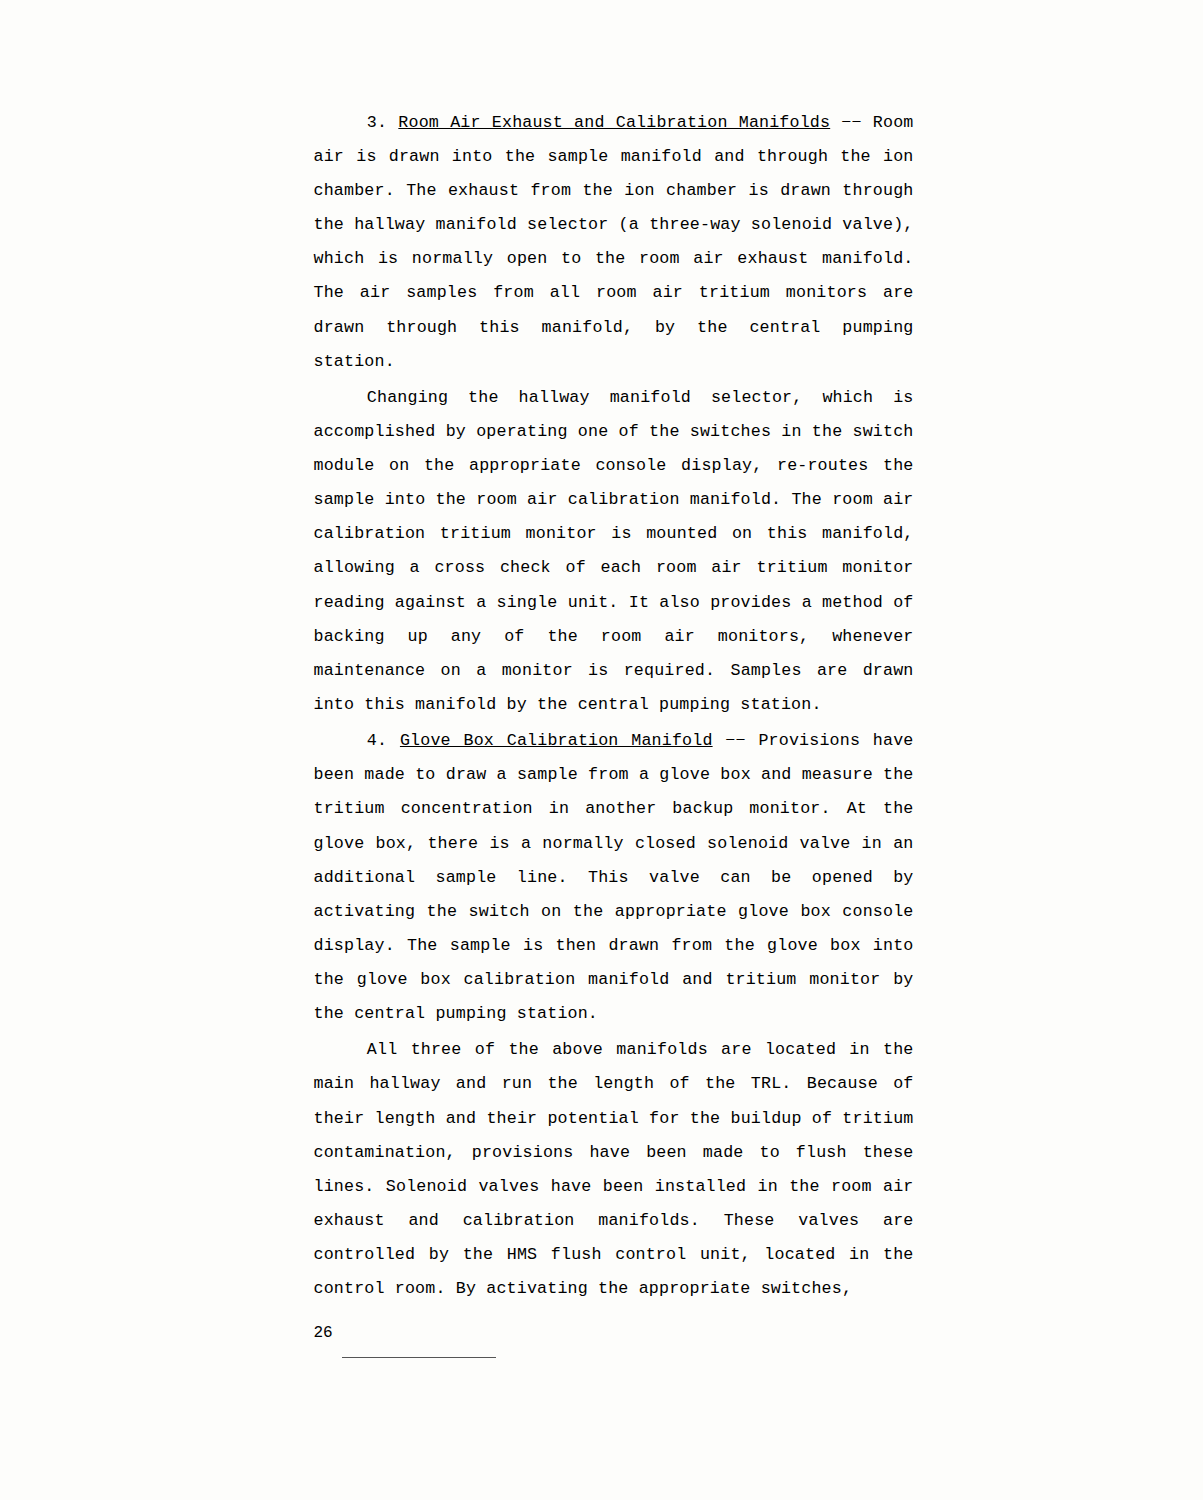3. Room Air Exhaust and Calibration Manifolds −− Room air is drawn into the sample manifold and through the ion chamber. The exhaust from the ion chamber is drawn through the hallway manifold selector (a three-way solenoid valve), which is normally open to the room air exhaust manifold. The air samples from all room air tritium monitors are drawn through this manifold, by the central pumping station.
Changing the hallway manifold selector, which is accomplished by operating one of the switches in the switch module on the appropriate console display, re-routes the sample into the room air calibration manifold. The room air calibration tritium monitor is mounted on this manifold, allowing a cross check of each room air tritium monitor reading against a single unit. It also provides a method of backing up any of the room air monitors, whenever maintenance on a monitor is required. Samples are drawn into this manifold by the central pumping station.
4. Glove Box Calibration Manifold −− Provisions have been made to draw a sample from a glove box and measure the tritium concentration in another backup monitor. At the glove box, there is a normally closed solenoid valve in an additional sample line. This valve can be opened by activating the switch on the appropriate glove box console display. The sample is then drawn from the glove box into the glove box calibration manifold and tritium monitor by the central pumping station.
All three of the above manifolds are located in the main hallway and run the length of the TRL. Because of their length and their potential for the buildup of tritium contamination, provisions have been made to flush these lines. Solenoid valves have been installed in the room air exhaust and calibration manifolds. These valves are controlled by the HMS flush control unit, located in the control room. By activating the appropriate switches,
26